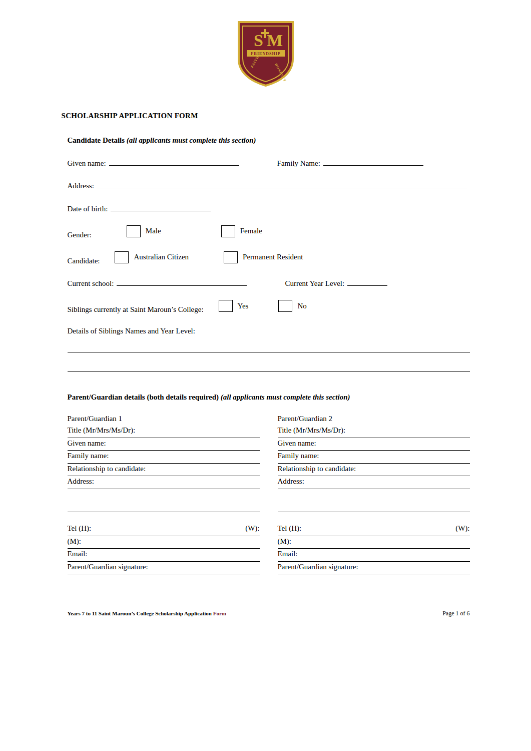S M FRIENDSHIP FAITH HONESTY
SCHOLARSHIP APPLICATION FORM
Candidate Details (all applicants must complete this section)
Given name: Family Name:
Address:
Date of birth:
Gender: Male Female
Candidate: Australian Citizen Permanent Resident
Current school: Current Year Level:
Siblings currently at Saint Maroun’s College: Yes No
Details of Siblings Names and Year Level:
Parent/Guardian details (both details required) (all applicants must complete this section)
| Parent/Guardian 1 | Parent/Guardian 2 |
| Title (Mr/Mrs/Ms/Dr): | Title (Mr/Mrs/Ms/Dr): |
| Given name: | Given name: |
| Family name: | Family name: |
| Relationship to candidate: | Relationship to candidate: |
| Address: | Address: |
| Tel (H): (W): | Tel (H): (W): |
| (M): | (M): |
| Email: | Email: |
| Parent/Guardian signature: | Parent/Guardian signature: |
Years 7 to 11 Saint Maroun’s College Scholarship Application Form
Page 1 of 6